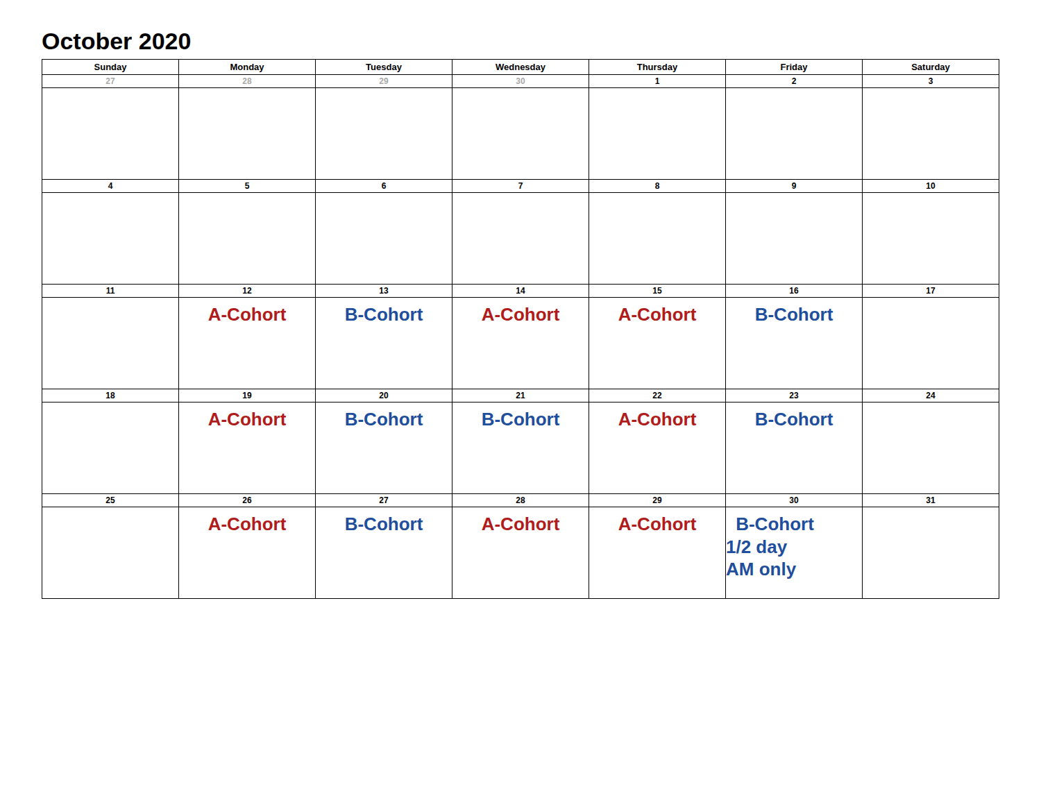October 2020
| Sunday | Monday | Tuesday | Wednesday | Thursday | Friday | Saturday |
| --- | --- | --- | --- | --- | --- | --- |
| 27 | 28 | 29 | 30 | 1 | 2 | 3 |
| 4 | 5 | 6 | 7 | 8 | 9 | 10 |
| 11 | 12 A-Cohort | 13 B-Cohort | 14 A-Cohort | 15 A-Cohort | 16 B-Cohort | 17 |
| 18 | 19 A-Cohort | 20 B-Cohort | 21 B-Cohort | 22 A-Cohort | 23 B-Cohort | 24 |
| 25 | 26 A-Cohort | 27 B-Cohort | 28 A-Cohort | 29 A-Cohort | 30 B-Cohort 1/2 day AM only | 31 |